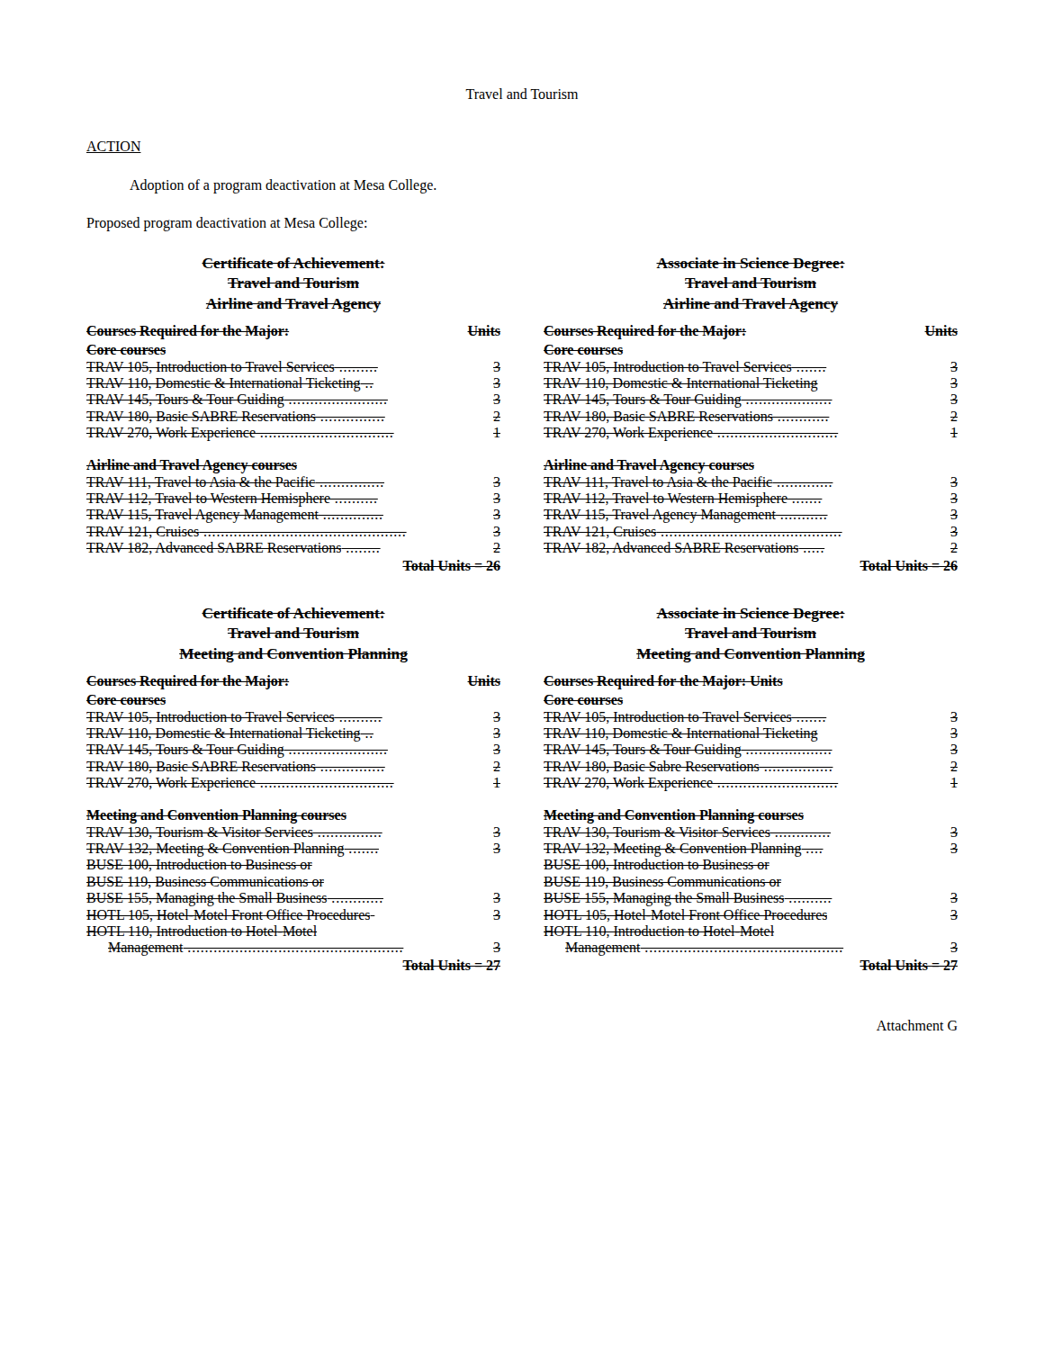Travel and Tourism
ACTION
Adoption of a program deactivation at Mesa College.
Proposed program deactivation at Mesa College:
Certificate of Achievement: Travel and Tourism Airline and Travel Agency
Courses Required for the Major: Units
Core courses
TRAV 105, Introduction to Travel Services ......... 3
TRAV 110, Domestic & International Ticketing .. 3
TRAV 145, Tours & Tour Guiding ....................... 3
TRAV 180, Basic SABRE Reservations ............... 2
TRAV 270, Work Experience ............................... 1
Airline and Travel Agency courses
TRAV 111, Travel to Asia & the Pacific ............... 3
TRAV 112, Travel to Western Hemisphere .......... 3
TRAV 115, Travel Agency Management .............. 3
TRAV 121, Cruises ............................................... 3
TRAV 182, Advanced SABRE Reservations ........ 2
Total Units = 26
Associate in Science Degree: Travel and Tourism Airline and Travel Agency
Courses Required for the Major: Units
Core courses
TRAV 105, Introduction to Travel Services ....... 3
TRAV 110, Domestic & International Ticketing 3
TRAV 145, Tours & Tour Guiding .................... 3
TRAV 180, Basic SABRE Reservations ............ 2
TRAV 270, Work Experience ............................ 1
Airline and Travel Agency courses
TRAV 111, Travel to Asia & the Pacific ............. 3
TRAV 112, Travel to Western Hemisphere ....... 3
TRAV 115, Travel Agency Management ........... 3
TRAV 121, Cruises .......................................... 3
TRAV 182, Advanced SABRE Reservations ..... 2
Total Units = 26
Certificate of Achievement: Travel and Tourism Meeting and Convention Planning
Courses Required for the Major: Units
Core courses
TRAV 105, Introduction to Travel Services .......... 3
TRAV 110, Domestic & International Ticketing .. 3
TRAV 145, Tours & Tour Guiding ....................... 3
TRAV 180, Basic SABRE Reservations ............... 2
TRAV 270, Work Experience ............................... 1
Meeting and Convention Planning courses
TRAV 130, Tourism & Visitor Services ............... 3
TRAV 132, Meeting & Convention Planning ....... 3
BUSE 100, Introduction to Business or
BUSE 119, Business Communications or
BUSE 155, Managing the Small Business ............ 3
HOTL 105, Hotel-Motel Front Office Procedures 3
HOTL 110, Introduction to Hotel-Motel
Management .................................................. 3
Total Units = 27
Associate in Science Degree: Travel and Tourism Meeting and Convention Planning
Courses Required for the Major: Units
Core courses
TRAV 105, Introduction to Travel Services ....... 3
TRAV 110, Domestic & International Ticketing 3
TRAV 145, Tours & Tour Guiding .................... 3
TRAV 180, Basic Sabre Reservations ................ 2
TRAV 270, Work Experience ............................ 1
Meeting and Convention Planning courses
TRAV 130, Tourism & Visitor Services ............. 3
TRAV 132, Meeting & Convention Planning .... 3
BUSE 100, Introduction to Business or
BUSE 119, Business Communications or
BUSE 155, Managing the Small Business .......... 3
HOTL 105, Hotel-Motel Front Office Procedures 3
HOTL 110, Introduction to Hotel-Motel
Management .............................................. 3
Total Units = 27
Attachment G